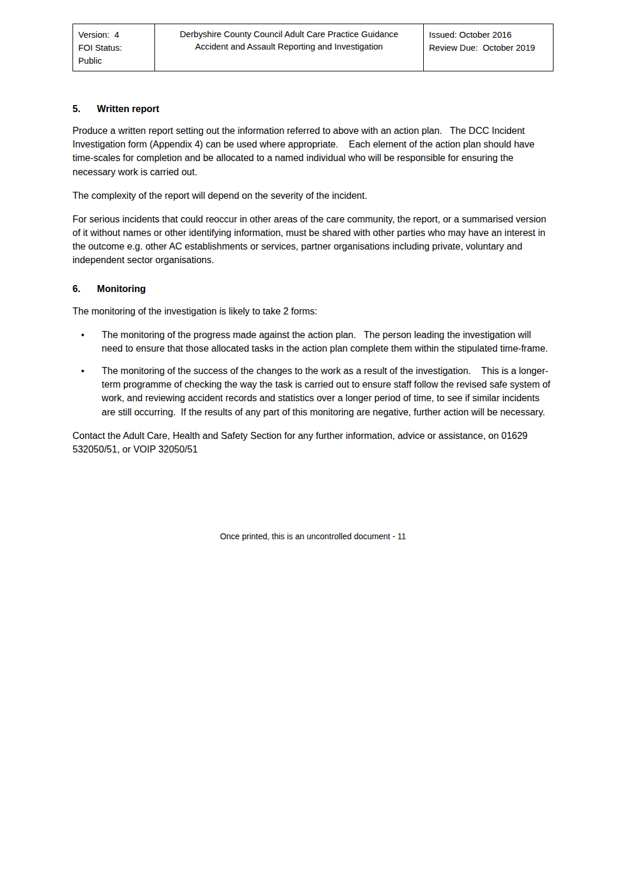| Version: 4 FOI Status: Public | Derbyshire County Council Adult Care Practice Guidance Accident and Assault Reporting and Investigation | Issued: October 2016 Review Due: October 2019 |
5. Written report
Produce a written report setting out the information referred to above with an action plan. The DCC Incident Investigation form (Appendix 4) can be used where appropriate. Each element of the action plan should have time-scales for completion and be allocated to a named individual who will be responsible for ensuring the necessary work is carried out.
The complexity of the report will depend on the severity of the incident.
For serious incidents that could reoccur in other areas of the care community, the report, or a summarised version of it without names or other identifying information, must be shared with other parties who may have an interest in the outcome e.g. other AC establishments or services, partner organisations including private, voluntary and independent sector organisations.
6. Monitoring
The monitoring of the investigation is likely to take 2 forms:
The monitoring of the progress made against the action plan. The person leading the investigation will need to ensure that those allocated tasks in the action plan complete them within the stipulated time-frame.
The monitoring of the success of the changes to the work as a result of the investigation. This is a longer-term programme of checking the way the task is carried out to ensure staff follow the revised safe system of work, and reviewing accident records and statistics over a longer period of time, to see if similar incidents are still occurring. If the results of any part of this monitoring are negative, further action will be necessary.
Contact the Adult Care, Health and Safety Section for any further information, advice or assistance, on 01629 532050/51, or VOIP 32050/51
Once printed, this is an uncontrolled document - 11